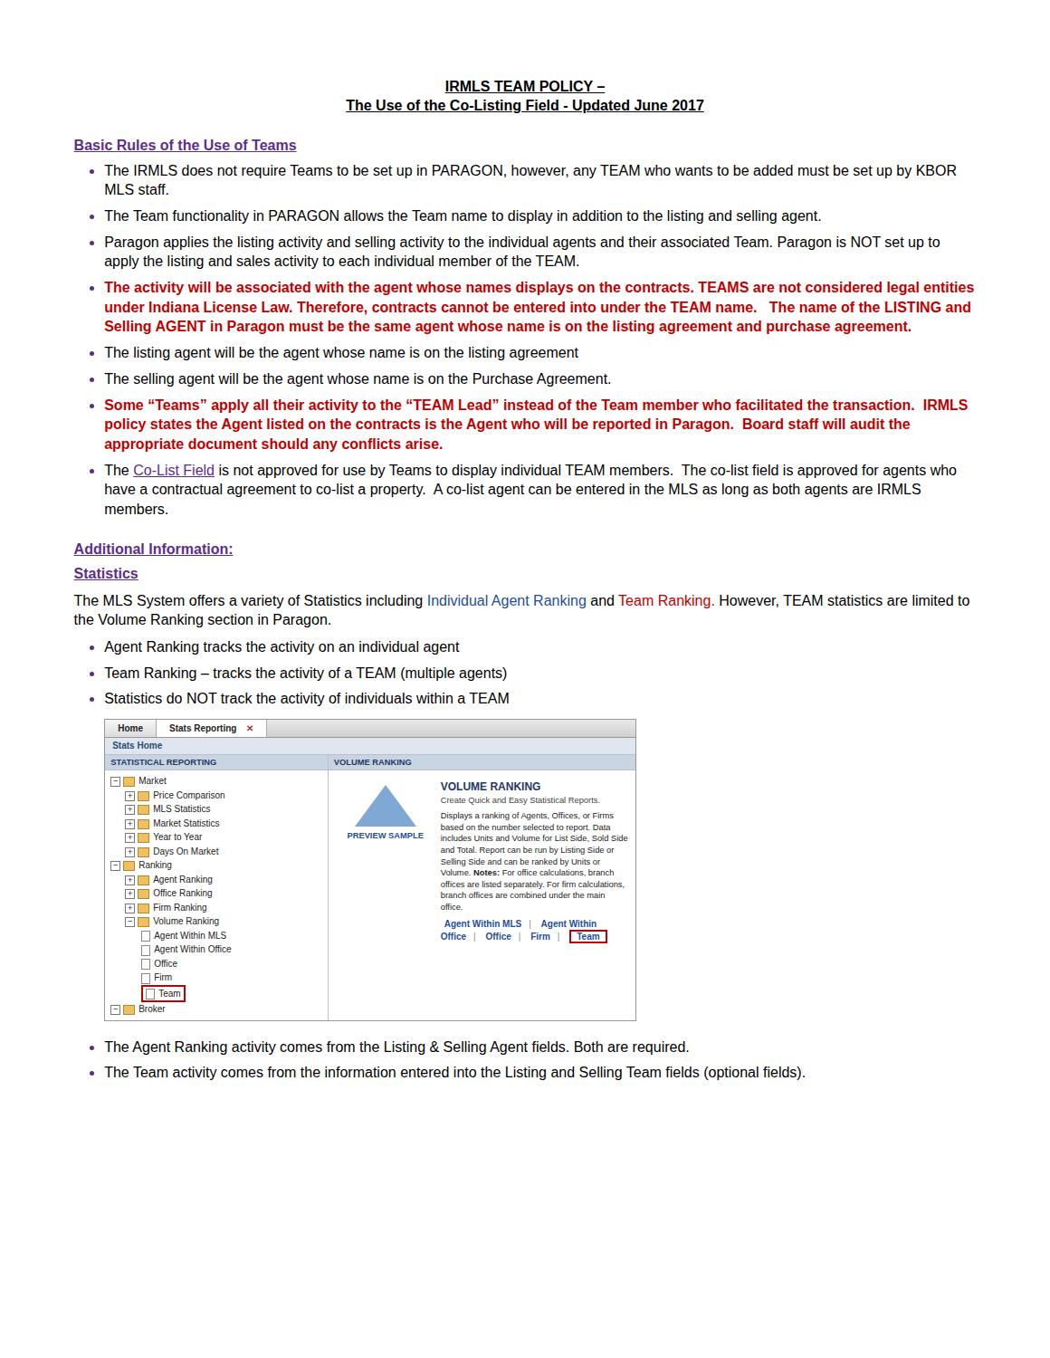IRMLS TEAM POLICY – The Use of the Co-Listing Field - Updated June 2017
Basic Rules of the Use of Teams
The IRMLS does not require Teams to be set up in PARAGON, however, any TEAM who wants to be added must be set up by KBOR MLS staff.
The Team functionality in PARAGON allows the Team name to display in addition to the listing and selling agent.
Paragon applies the listing activity and selling activity to the individual agents and their associated Team. Paragon is NOT set up to apply the listing and sales activity to each individual member of the TEAM.
The activity will be associated with the agent whose names displays on the contracts. TEAMS are not considered legal entities under Indiana License Law. Therefore, contracts cannot be entered into under the TEAM name. The name of the LISTING and Selling AGENT in Paragon must be the same agent whose name is on the listing agreement and purchase agreement.
The listing agent will be the agent whose name is on the listing agreement
The selling agent will be the agent whose name is on the Purchase Agreement.
Some “Teams” apply all their activity to the “TEAM Lead” instead of the Team member who facilitated the transaction. IRMLS policy states the Agent listed on the contracts is the Agent who will be reported in Paragon. Board staff will audit the appropriate document should any conflicts arise.
The Co-List Field is not approved for use by Teams to display individual TEAM members. The co-list field is approved for agents who have a contractual agreement to co-list a property. A co-list agent can be entered in the MLS as long as both agents are IRMLS members.
Additional Information:
Statistics
The MLS System offers a variety of Statistics including Individual Agent Ranking and Team Ranking. However, TEAM statistics are limited to the Volume Ranking section in Paragon.
Agent Ranking tracks the activity on an individual agent
Team Ranking – tracks the activity of a TEAM (multiple agents)
Statistics do NOT track the activity of individuals within a TEAM
Home
Stats Reporting ✕
Stats Home
STATISTICAL REPORTING
− Market
+ Price Comparison
+ MLS Statistics
+ Market Statistics
+ Year to Year
+ Days On Market
− Ranking
+ Agent Ranking
+ Office Ranking
+ Firm Ranking
− Volume Ranking
Agent Within MLS
Agent Within Office
Office
Firm
Team
− Broker
VOLUME RANKING
PREVIEW SAMPLE
VOLUME RANKING
Create Quick and Easy Statistical Reports.
Displays a ranking of Agents, Offices, or Firms based on the number selected to report. Data includes Units and Volume for List Side, Sold Side and Total. Report can be run by Listing Side or Selling Side and can be ranked by Units or Volume. Notes: For office calculations, branch offices are listed separately. For firm calculations, branch offices are combined under the main office.
Agent Within MLS| Agent Within Office| Office| Firm| Team
The Agent Ranking activity comes from the Listing & Selling Agent fields. Both are required.
The Team activity comes from the information entered into the Listing and Selling Team fields (optional fields).